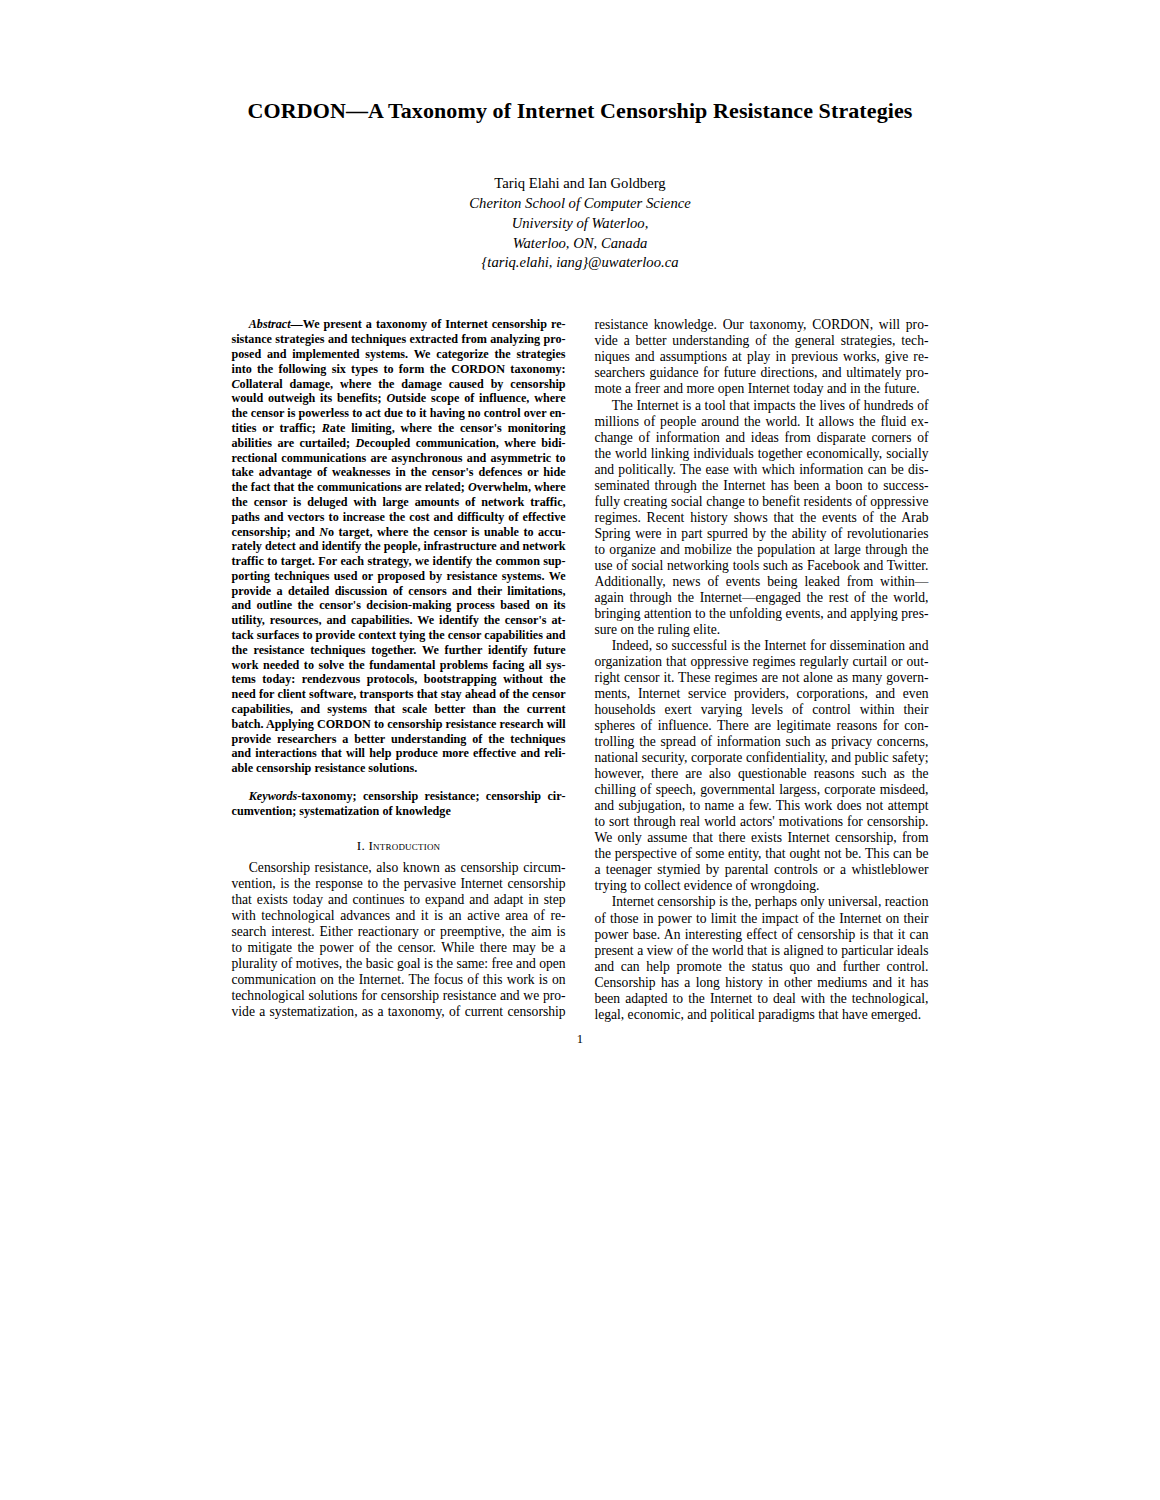CORDON—A Taxonomy of Internet Censorship Resistance Strategies
Tariq Elahi and Ian Goldberg
Cheriton School of Computer Science
University of Waterloo,
Waterloo, ON, Canada
{tariq.elahi, iang}@uwaterloo.ca
Abstract—We present a taxonomy of Internet censorship resistance strategies and techniques extracted from analyzing proposed and implemented systems. We categorize the strategies into the following six types to form the CORDON taxonomy: Collateral damage, where the damage caused by censorship would outweigh its benefits; Outside scope of influence, where the censor is powerless to act due to it having no control over entities or traffic; Rate limiting, where the censor's monitoring abilities are curtailed; Decoupled communication, where bidirectional communications are asynchronous and asymmetric to take advantage of weaknesses in the censor's defences or hide the fact that the communications are related; Overwhelm, where the censor is deluged with large amounts of network traffic, paths and vectors to increase the cost and difficulty of effective censorship; and No target, where the censor is unable to accurately detect and identify the people, infrastructure and network traffic to target. For each strategy, we identify the common supporting techniques used or proposed by resistance systems. We provide a detailed discussion of censors and their limitations, and outline the censor's decision-making process based on its utility, resources, and capabilities. We identify the censor's attack surfaces to provide context tying the censor capabilities and the resistance techniques together. We further identify future work needed to solve the fundamental problems facing all systems today: rendezvous protocols, bootstrapping without the need for client software, transports that stay ahead of the censor capabilities, and systems that scale better than the current batch. Applying CORDON to censorship resistance research will provide researchers a better understanding of the techniques and interactions that will help produce more effective and reliable censorship resistance solutions.
Keywords-taxonomy; censorship resistance; censorship circumvention; systematization of knowledge
I. Introduction
Censorship resistance, also known as censorship circumvention, is the response to the pervasive Internet censorship that exists today and continues to expand and adapt in step with technological advances and it is an active area of research interest. Either reactionary or preemptive, the aim is to mitigate the power of the censor. While there may be a plurality of motives, the basic goal is the same: free and open communication on the Internet. The focus of this work is on technological solutions for censorship resistance and we provide a systematization, as a taxonomy, of current censorship resistance knowledge. Our taxonomy, CORDON, will provide a better understanding of the general strategies, techniques and assumptions at play in previous works, give researchers guidance for future directions, and ultimately promote a freer and more open Internet today and in the future.
The Internet is a tool that impacts the lives of hundreds of millions of people around the world. It allows the fluid exchange of information and ideas from disparate corners of the world linking individuals together economically, socially and politically. The ease with which information can be disseminated through the Internet has been a boon to successfully creating social change to benefit residents of oppressive regimes. Recent history shows that the events of the Arab Spring were in part spurred by the ability of revolutionaries to organize and mobilize the population at large through the use of social networking tools such as Facebook and Twitter. Additionally, news of events being leaked from within—again through the Internet—engaged the rest of the world, bringing attention to the unfolding events, and applying pressure on the ruling elite.
Indeed, so successful is the Internet for dissemination and organization that oppressive regimes regularly curtail or outright censor it. These regimes are not alone as many governments, Internet service providers, corporations, and even households exert varying levels of control within their spheres of influence. There are legitimate reasons for controlling the spread of information such as privacy concerns, national security, corporate confidentiality, and public safety; however, there are also questionable reasons such as the chilling of speech, governmental largess, corporate misdeed, and subjugation, to name a few. This work does not attempt to sort through real world actors' motivations for censorship. We only assume that there exists Internet censorship, from the perspective of some entity, that ought not be. This can be a teenager stymied by parental controls or a whistleblower trying to collect evidence of wrongdoing.
Internet censorship is the, perhaps only universal, reaction of those in power to limit the impact of the Internet on their power base. An interesting effect of censorship is that it can present a view of the world that is aligned to particular ideals and can help promote the status quo and further control. Censorship has a long history in other mediums and it has been adapted to the Internet to deal with the technological, legal, economic, and political paradigms that have emerged.
1